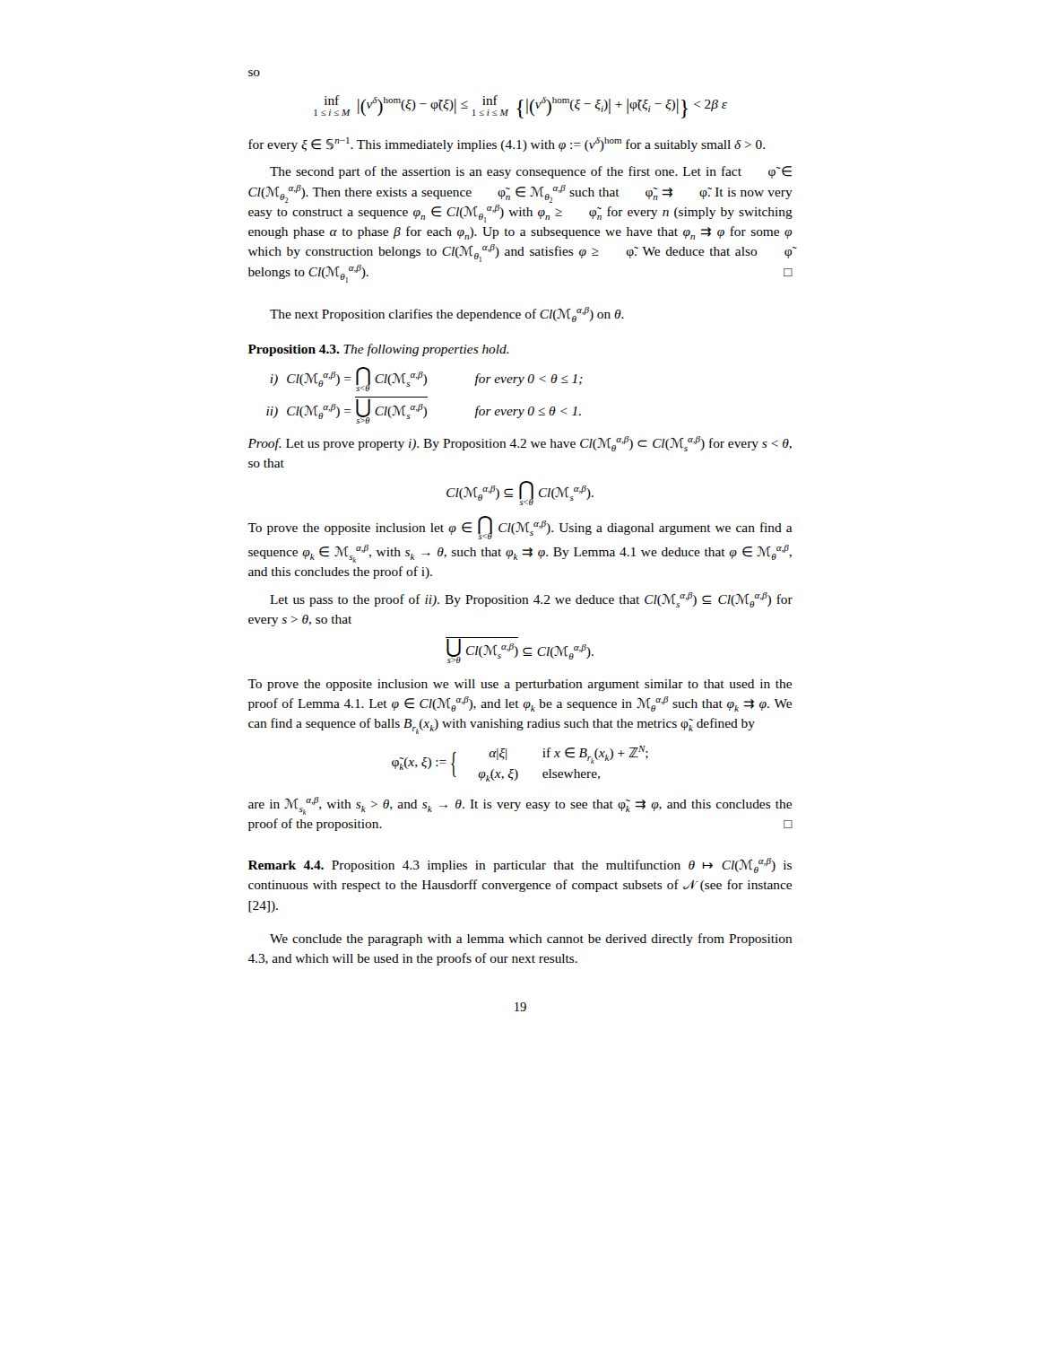so
inf 1 ≤ i ≤ M |(νδ)hom(ξ) − φ̃(ξ)| ≤ inf 1 ≤ i ≤ M {|(νδ)hom(ξ − ξi)| + |φ̃(ξi − ξ)|} < 2β ε
for every ξ ∈ 𝕊n−1. This immediately implies (4.1) with φ := (νδ)hom for a suitably small δ > 0.
The second part of the assertion is an easy consequence of the first one. Let in fact φ̃ ∈ Cl(ℳθ2α,β). Then there exists a sequence φ̃n ∈ ℳθ2α,β such that φ̃n ⇉ φ̃. It is now very easy to construct a sequence φn ∈ Cl(ℳθ1α,β) with φn ≥ φ̃n for every n (simply by switching enough phase α to phase β for each φn). Up to a subsequence we have that φn ⇉ φ for some φ which by construction belongs to Cl(ℳθ1α,β) and satisfies φ ≥ φ̃. We deduce that also φ̃ belongs to Cl(ℳθ1α,β). □
The next Proposition clarifies the dependence of Cl(ℳθα,β) on θ.
Proposition 4.3. The following properties hold.
i)
Cl(ℳθα,β) = ⋂s<θ Cl(ℳsα,β) for every 0 < θ ≤ 1;
ii)
Cl(ℳθα,β) = ⋃s>θ Cl(ℳsα,β) for every 0 ≤ θ < 1.
Proof. Let us prove property i). By Proposition 4.2 we have Cl(ℳθα,β) ⊂ Cl(ℳsα,β) for every s < θ, so that
Cl(ℳθα,β) ⊆ ⋂s<θ Cl(ℳsα,β).
To prove the opposite inclusion let φ ∈ ⋂s<θ Cl(ℳsα,β). Using a diagonal argument we can find a sequence φk ∈ ℳskα,β, with sk → θ, such that φk ⇉ φ. By Lemma 4.1 we deduce that φ ∈ ℳθα,β, and this concludes the proof of i).
Let us pass to the proof of ii). By Proposition 4.2 we deduce that Cl(ℳsα,β) ⊆ Cl(ℳθα,β) for every s > θ, so that
⋃s>θ Cl(ℳsα,β) ⊆ Cl(ℳθα,β).
To prove the opposite inclusion we will use a perturbation argument similar to that used in the proof of Lemma 4.1. Let φ ∈ Cl(ℳθα,β), and let φk be a sequence in ℳθα,β such that φk ⇉ φ. We can find a sequence of balls Brk(xk) with vanishing radius such that the metrics φ̃k defined by
φ̃k(x, ξ) := { α|ξ|if x ∈ Brk(xk) + ℤN; φk(x, ξ) elsewhere,
are in ℳskα,β, with sk > θ, and sk → θ. It is very easy to see that φ̃k ⇉ φ, and this concludes the proof of the proposition. □
Remark 4.4. Proposition 4.3 implies in particular that the multifunction θ ↦ Cl(ℳθα,β) is continuous with respect to the Hausdorff convergence of compact subsets of 𝒩 (see for instance [24]).
We conclude the paragraph with a lemma which cannot be derived directly from Proposition 4.3, and which will be used in the proofs of our next results.
19